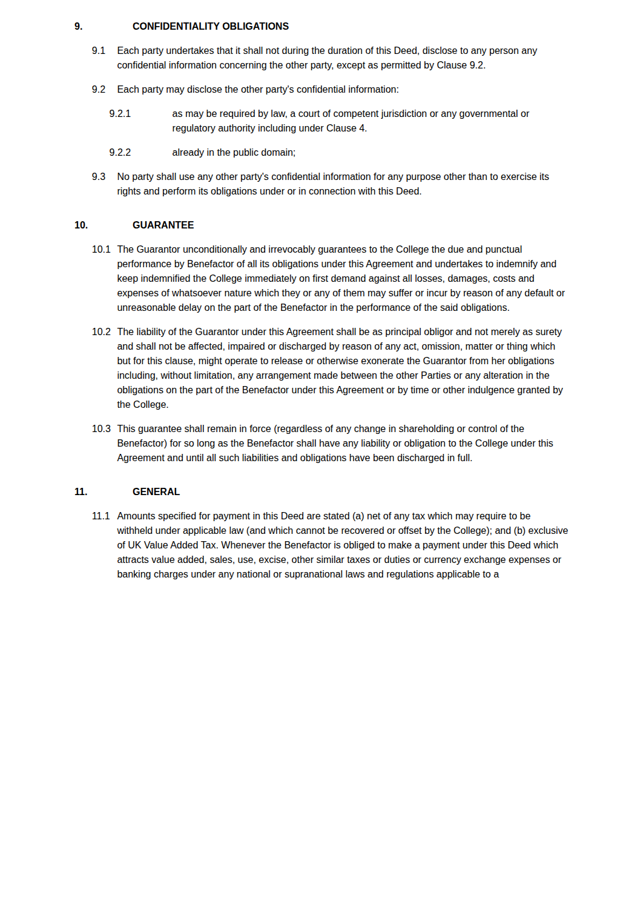9. CONFIDENTIALITY OBLIGATIONS
9.1 Each party undertakes that it shall not during the duration of this Deed, disclose to any person any confidential information concerning the other party, except as permitted by Clause 9.2.
9.2 Each party may disclose the other party's confidential information:
9.2.1 as may be required by law, a court of competent jurisdiction or any governmental or regulatory authority including under Clause 4.
9.2.2 already in the public domain;
9.3 No party shall use any other party's confidential information for any purpose other than to exercise its rights and perform its obligations under or in connection with this Deed.
10. GUARANTEE
10.1 The Guarantor unconditionally and irrevocably guarantees to the College the due and punctual performance by Benefactor of all its obligations under this Agreement and undertakes to indemnify and keep indemnified the College immediately on first demand against all losses, damages, costs and expenses of whatsoever nature which they or any of them may suffer or incur by reason of any default or unreasonable delay on the part of the Benefactor in the performance of the said obligations.
10.2 The liability of the Guarantor under this Agreement shall be as principal obligor and not merely as surety and shall not be affected, impaired or discharged by reason of any act, omission, matter or thing which but for this clause, might operate to release or otherwise exonerate the Guarantor from her obligations including, without limitation, any arrangement made between the other Parties or any alteration in the obligations on the part of the Benefactor under this Agreement or by time or other indulgence granted by the College.
10.3 This guarantee shall remain in force (regardless of any change in shareholding or control of the Benefactor) for so long as the Benefactor shall have any liability or obligation to the College under this Agreement and until all such liabilities and obligations have been discharged in full.
11. GENERAL
11.1 Amounts specified for payment in this Deed are stated (a) net of any tax which may require to be withheld under applicable law (and which cannot be recovered or offset by the College); and (b) exclusive of UK Value Added Tax. Whenever the Benefactor is obliged to make a payment under this Deed which attracts value added, sales, use, excise, other similar taxes or duties or currency exchange expenses or banking charges under any national or supranational laws and regulations applicable to a